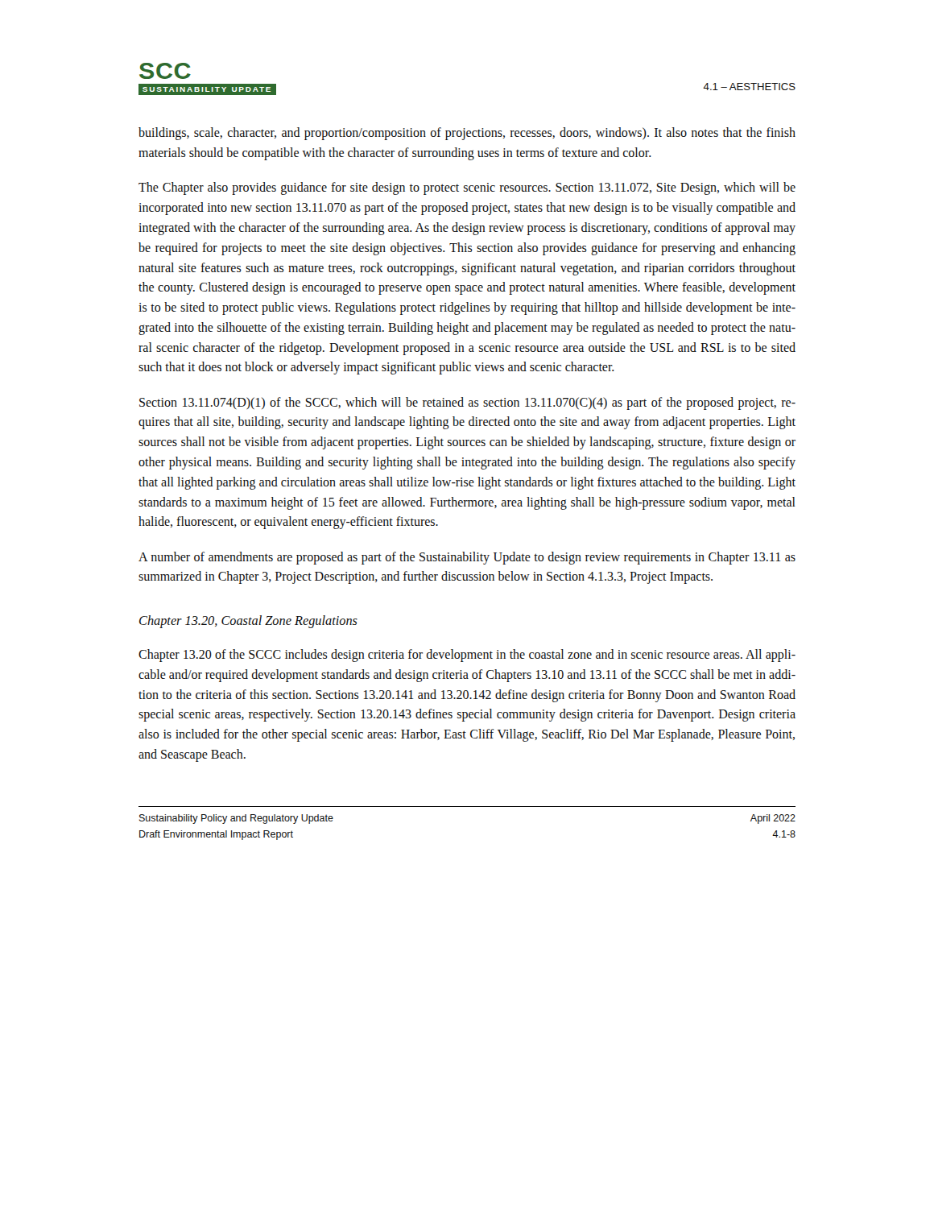SCC SUSTAINABILITY UPDATE
4.1 – AESTHETICS
buildings, scale, character, and proportion/composition of projections, recesses, doors, windows). It also notes that the finish materials should be compatible with the character of surrounding uses in terms of texture and color.
The Chapter also provides guidance for site design to protect scenic resources. Section 13.11.072, Site Design, which will be incorporated into new section 13.11.070 as part of the proposed project, states that new design is to be visually compatible and integrated with the character of the surrounding area. As the design review process is discretionary, conditions of approval may be required for projects to meet the site design objectives. This section also provides guidance for preserving and enhancing natural site features such as mature trees, rock outcroppings, significant natural vegetation, and riparian corridors throughout the county. Clustered design is encouraged to preserve open space and protect natural amenities. Where feasible, development is to be sited to protect public views. Regulations protect ridgelines by requiring that hilltop and hillside development be integrated into the silhouette of the existing terrain. Building height and placement may be regulated as needed to protect the natural scenic character of the ridgetop. Development proposed in a scenic resource area outside the USL and RSL is to be sited such that it does not block or adversely impact significant public views and scenic character.
Section 13.11.074(D)(1) of the SCCC, which will be retained as section 13.11.070(C)(4) as part of the proposed project, requires that all site, building, security and landscape lighting be directed onto the site and away from adjacent properties. Light sources shall not be visible from adjacent properties. Light sources can be shielded by landscaping, structure, fixture design or other physical means. Building and security lighting shall be integrated into the building design. The regulations also specify that all lighted parking and circulation areas shall utilize low-rise light standards or light fixtures attached to the building. Light standards to a maximum height of 15 feet are allowed. Furthermore, area lighting shall be high-pressure sodium vapor, metal halide, fluorescent, or equivalent energy-efficient fixtures.
A number of amendments are proposed as part of the Sustainability Update to design review requirements in Chapter 13.11 as summarized in Chapter 3, Project Description, and further discussion below in Section 4.1.3.3, Project Impacts.
Chapter 13.20, Coastal Zone Regulations
Chapter 13.20 of the SCCC includes design criteria for development in the coastal zone and in scenic resource areas. All applicable and/or required development standards and design criteria of Chapters 13.10 and 13.11 of the SCCC shall be met in addition to the criteria of this section. Sections 13.20.141 and 13.20.142 define design criteria for Bonny Doon and Swanton Road special scenic areas, respectively. Section 13.20.143 defines special community design criteria for Davenport. Design criteria also is included for the other special scenic areas: Harbor, East Cliff Village, Seacliff, Rio Del Mar Esplanade, Pleasure Point, and Seascape Beach.
Sustainability Policy and Regulatory Update April 2022
Draft Environmental Impact Report 4.1-8